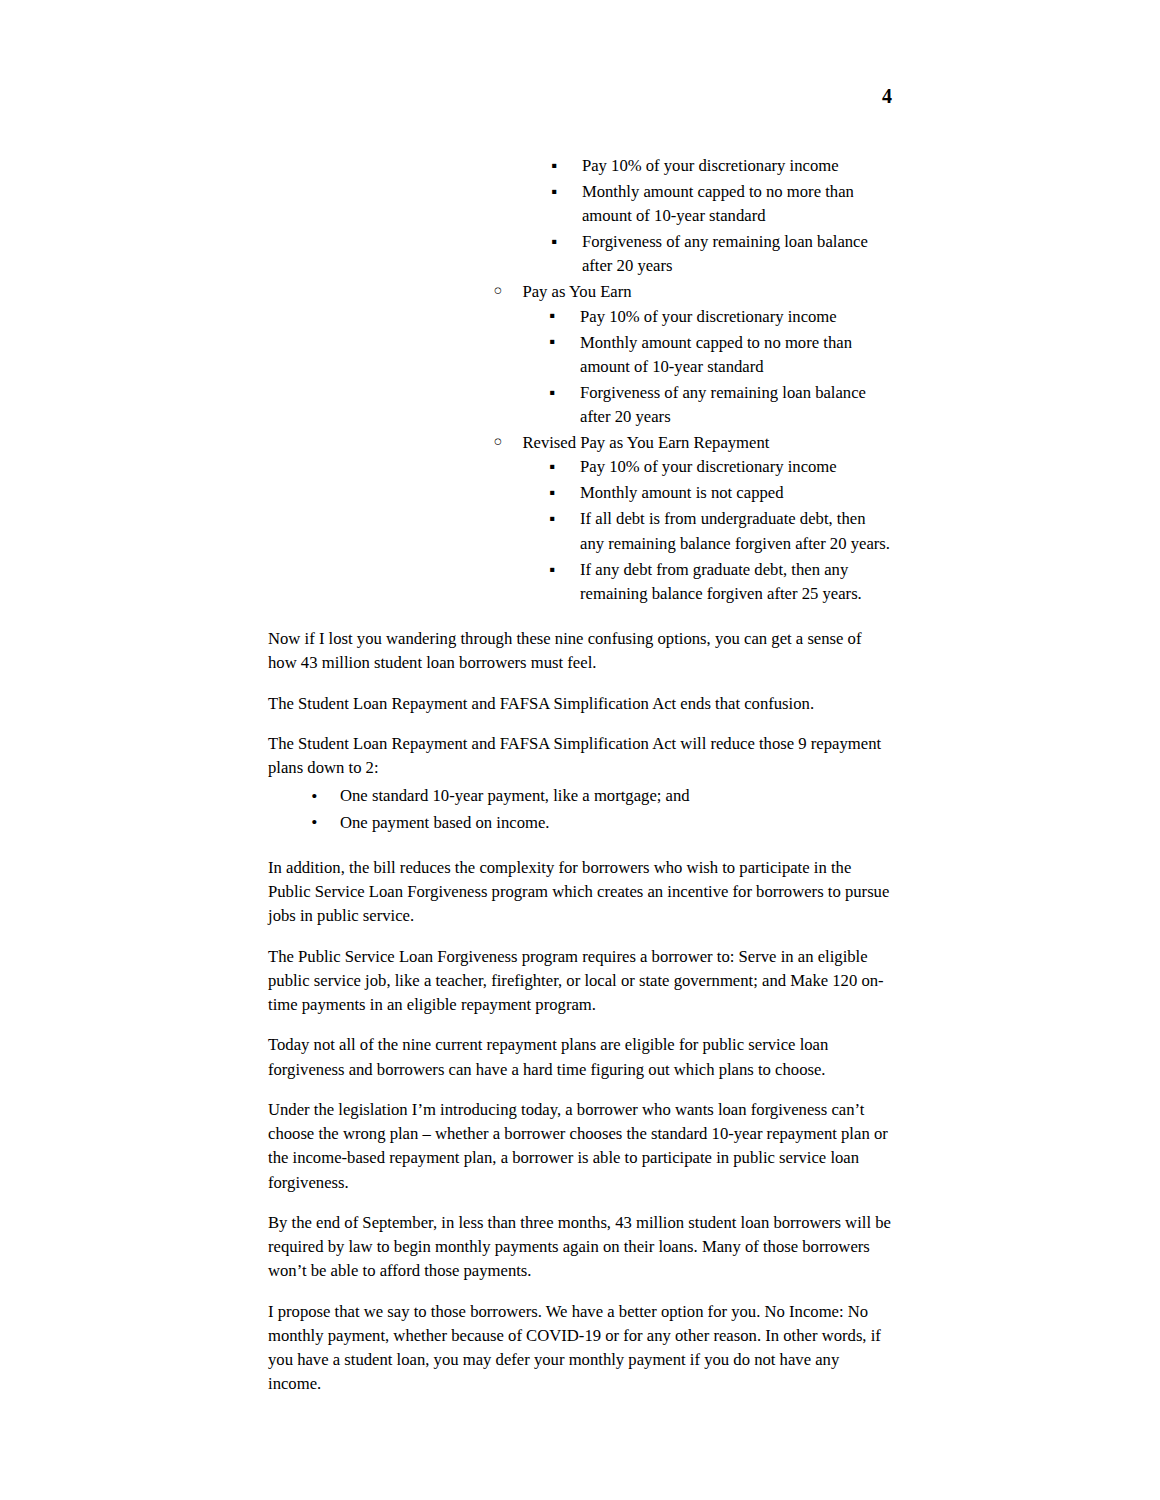4
Pay 10% of your discretionary income
Monthly amount capped to no more than amount of 10-year standard
Forgiveness of any remaining loan balance after 20 years
Pay as You Earn
Pay 10% of your discretionary income
Monthly amount capped to no more than amount of 10-year standard
Forgiveness of any remaining loan balance after 20 years
Revised Pay as You Earn Repayment
Pay 10% of your discretionary income
Monthly amount is not capped
If all debt is from undergraduate debt, then any remaining balance forgiven after 20 years.
If any debt from graduate debt, then any remaining balance forgiven after 25 years.
Now if I lost you wandering through these nine confusing options, you can get a sense of how 43 million student loan borrowers must feel.
The Student Loan Repayment and FAFSA Simplification Act ends that confusion.
The Student Loan Repayment and FAFSA Simplification Act will reduce those 9 repayment plans down to 2:
One standard 10-year payment, like a mortgage; and
One payment based on income.
In addition, the bill reduces the complexity for borrowers who wish to participate in the Public Service Loan Forgiveness program which creates an incentive for borrowers to pursue jobs in public service.
The Public Service Loan Forgiveness program requires a borrower to: Serve in an eligible public service job, like a teacher, firefighter, or local or state government; and Make 120 on-time payments in an eligible repayment program.
Today not all of the nine current repayment plans are eligible for public service loan forgiveness and borrowers can have a hard time figuring out which plans to choose.
Under the legislation I’m introducing today, a borrower who wants loan forgiveness can’t choose the wrong plan – whether a borrower chooses the standard 10-year repayment plan or the income-based repayment plan, a borrower is able to participate in public service loan forgiveness.
By the end of September, in less than three months, 43 million student loan borrowers will be required by law to begin monthly payments again on their loans. Many of those borrowers won’t be able to afford those payments.
I propose that we say to those borrowers. We have a better option for you. No Income: No monthly payment, whether because of COVID-19 or for any other reason. In other words, if you have a student loan, you may defer your monthly payment if you do not have any income.